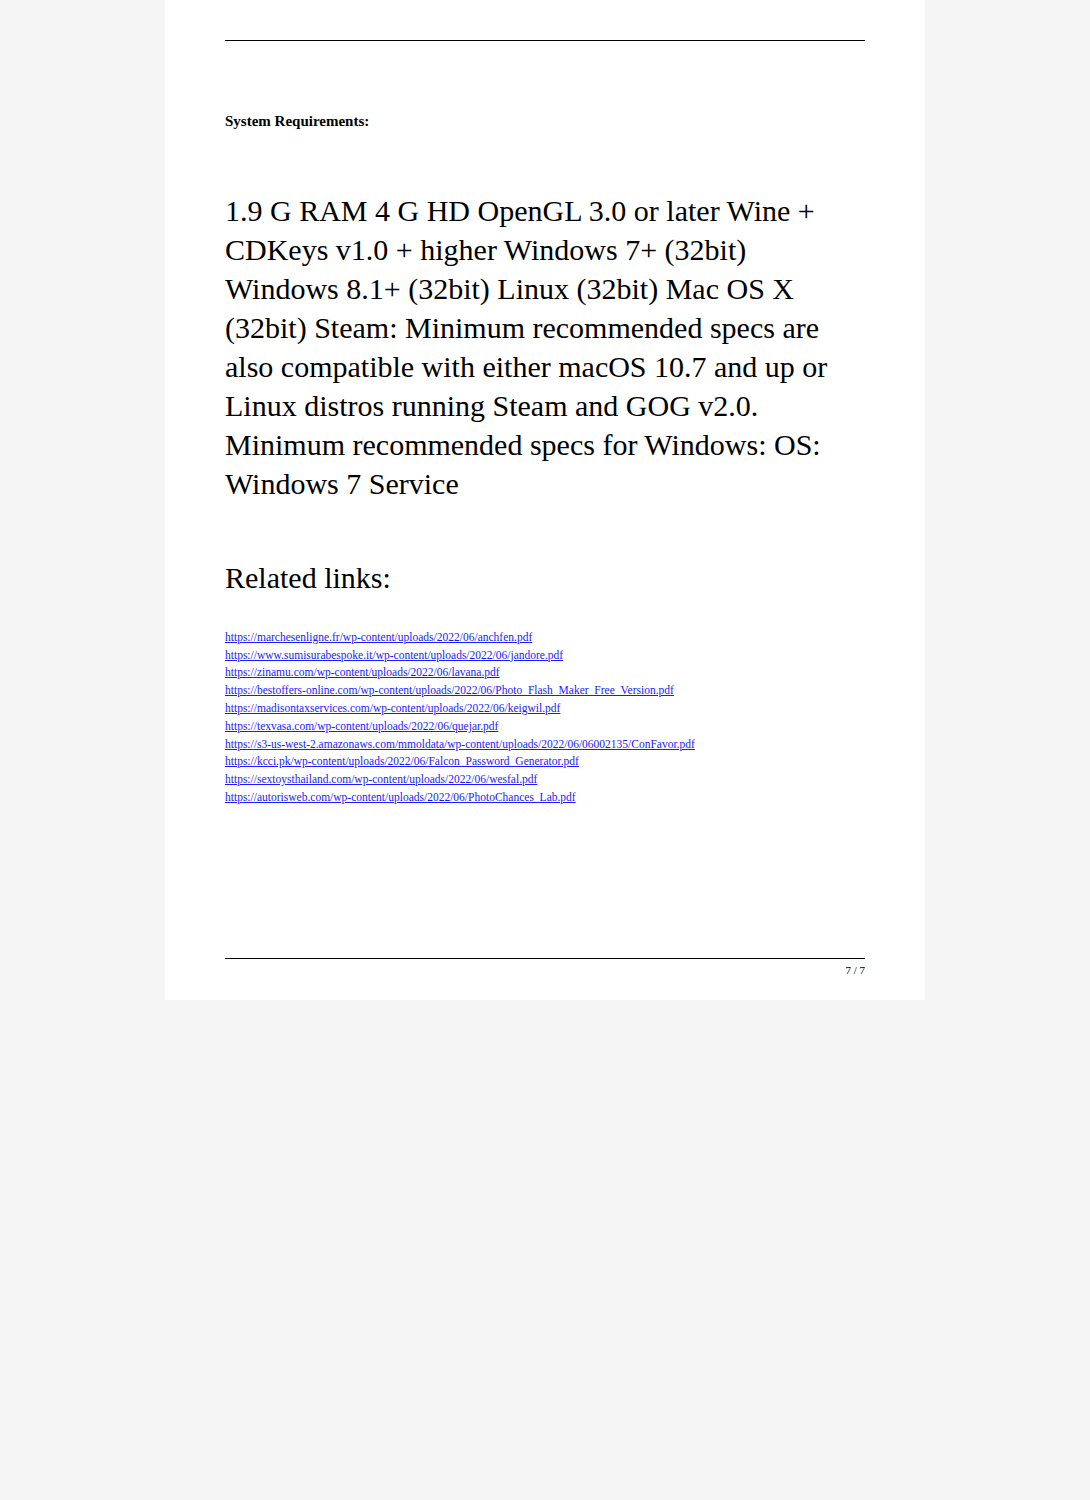System Requirements:
1.9 G RAM 4 G HD OpenGL 3.0 or later Wine + CDKeys v1.0 + higher Windows 7+ (32bit) Windows 8.1+ (32bit) Linux (32bit) Mac OS X (32bit) Steam: Minimum recommended specs are also compatible with either macOS 10.7 and up or Linux distros running Steam and GOG v2.0. Minimum recommended specs for Windows: OS: Windows 7 Service
Related links:
https://marchesenligne.fr/wp-content/uploads/2022/06/anchfen.pdf
https://www.sumisurabespoke.it/wp-content/uploads/2022/06/jandore.pdf
https://zinamu.com/wp-content/uploads/2022/06/lavana.pdf
https://bestoffers-online.com/wp-content/uploads/2022/06/Photo_Flash_Maker_Free_Version.pdf
https://madisontaxservices.com/wp-content/uploads/2022/06/keigwil.pdf
https://texvasa.com/wp-content/uploads/2022/06/quejar.pdf
https://s3-us-west-2.amazonaws.com/mmoldata/wp-content/uploads/2022/06/06002135/ConFavor.pdf
https://kcci.pk/wp-content/uploads/2022/06/Falcon_Password_Generator.pdf
https://sextoysthailand.com/wp-content/uploads/2022/06/wesfal.pdf
https://autorisweb.com/wp-content/uploads/2022/06/PhotoChances_Lab.pdf
7 / 7